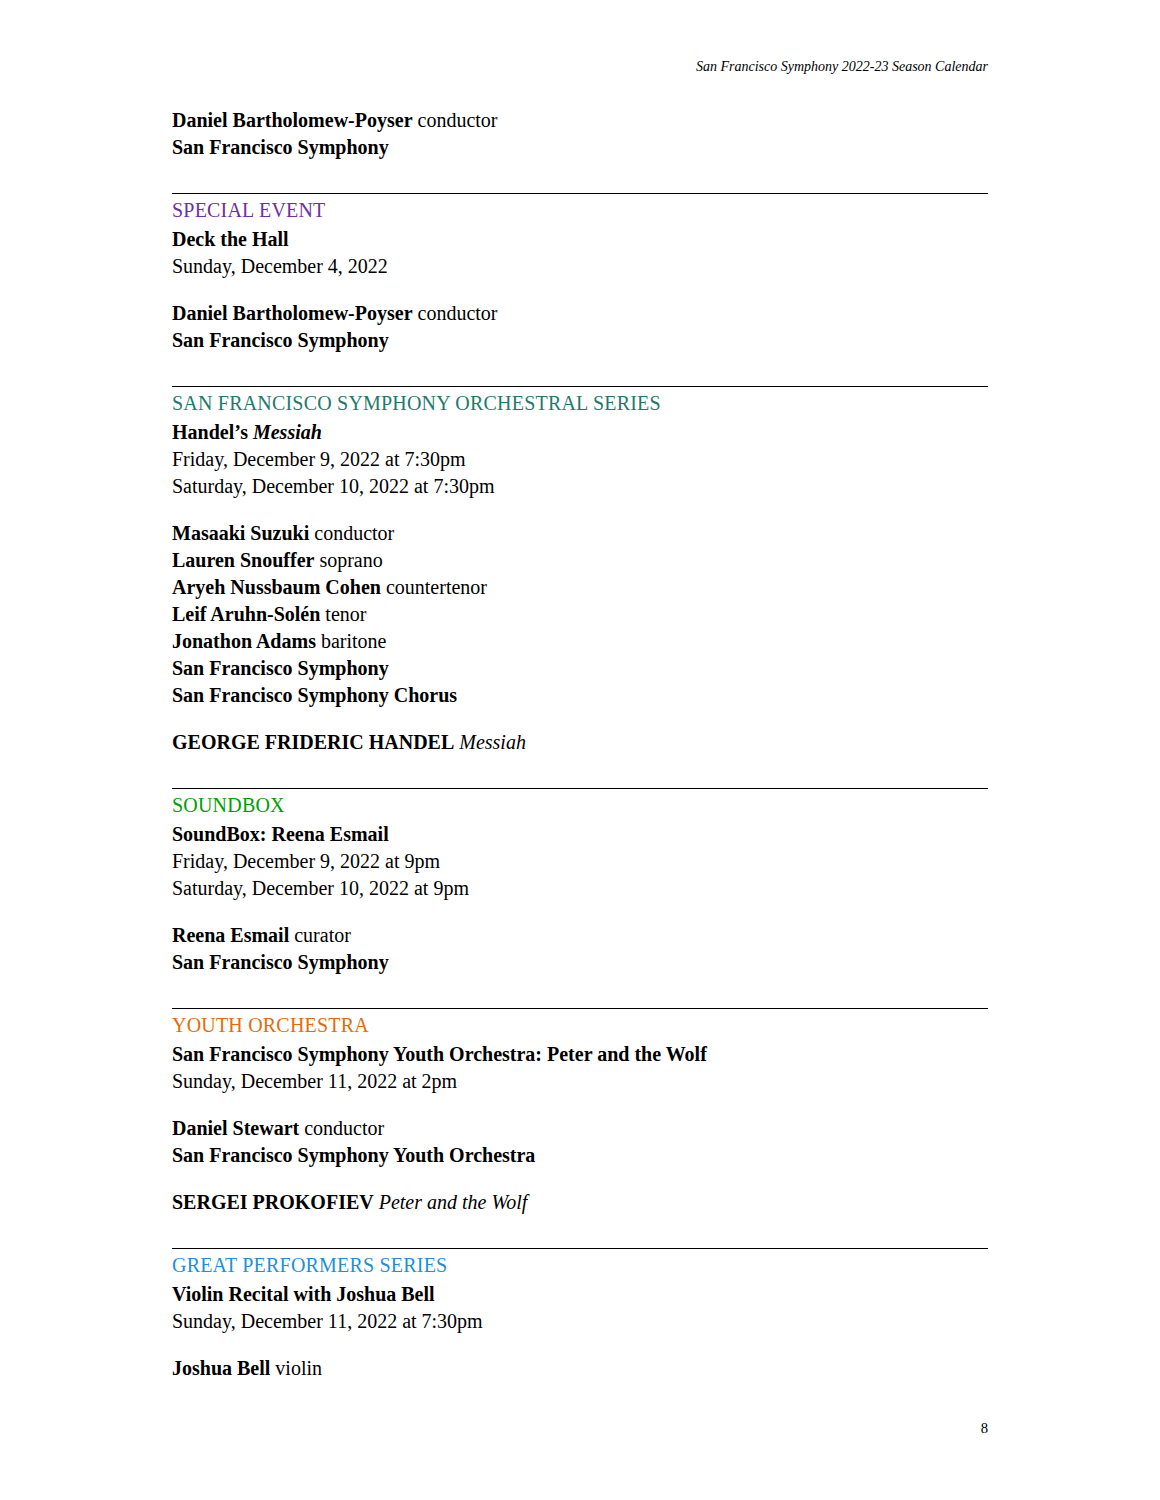San Francisco Symphony 2022-23 Season Calendar
Daniel Bartholomew-Poyser conductor
San Francisco Symphony
SPECIAL EVENT
Deck the Hall
Sunday, December 4, 2022
Daniel Bartholomew-Poyser conductor
San Francisco Symphony
SAN FRANCISCO SYMPHONY ORCHESTRAL SERIES
Handel’s Messiah
Friday, December 9, 2022 at 7:30pm
Saturday, December 10, 2022 at 7:30pm
Masaaki Suzuki conductor
Lauren Snouffer soprano
Aryeh Nussbaum Cohen countertenor
Leif Aruhn-Solén tenor
Jonathon Adams baritone
San Francisco Symphony
San Francisco Symphony Chorus
GEORGE FRIDERIC HANDEL Messiah
SOUNDBOX
SoundBox: Reena Esmail
Friday, December 9, 2022 at 9pm
Saturday, December 10, 2022 at 9pm
Reena Esmail curator
San Francisco Symphony
YOUTH ORCHESTRA
San Francisco Symphony Youth Orchestra: Peter and the Wolf
Sunday, December 11, 2022 at 2pm
Daniel Stewart conductor
San Francisco Symphony Youth Orchestra
SERGEI PROKOFIEV Peter and the Wolf
GREAT PERFORMERS SERIES
Violin Recital with Joshua Bell
Sunday, December 11, 2022 at 7:30pm
Joshua Bell violin
8